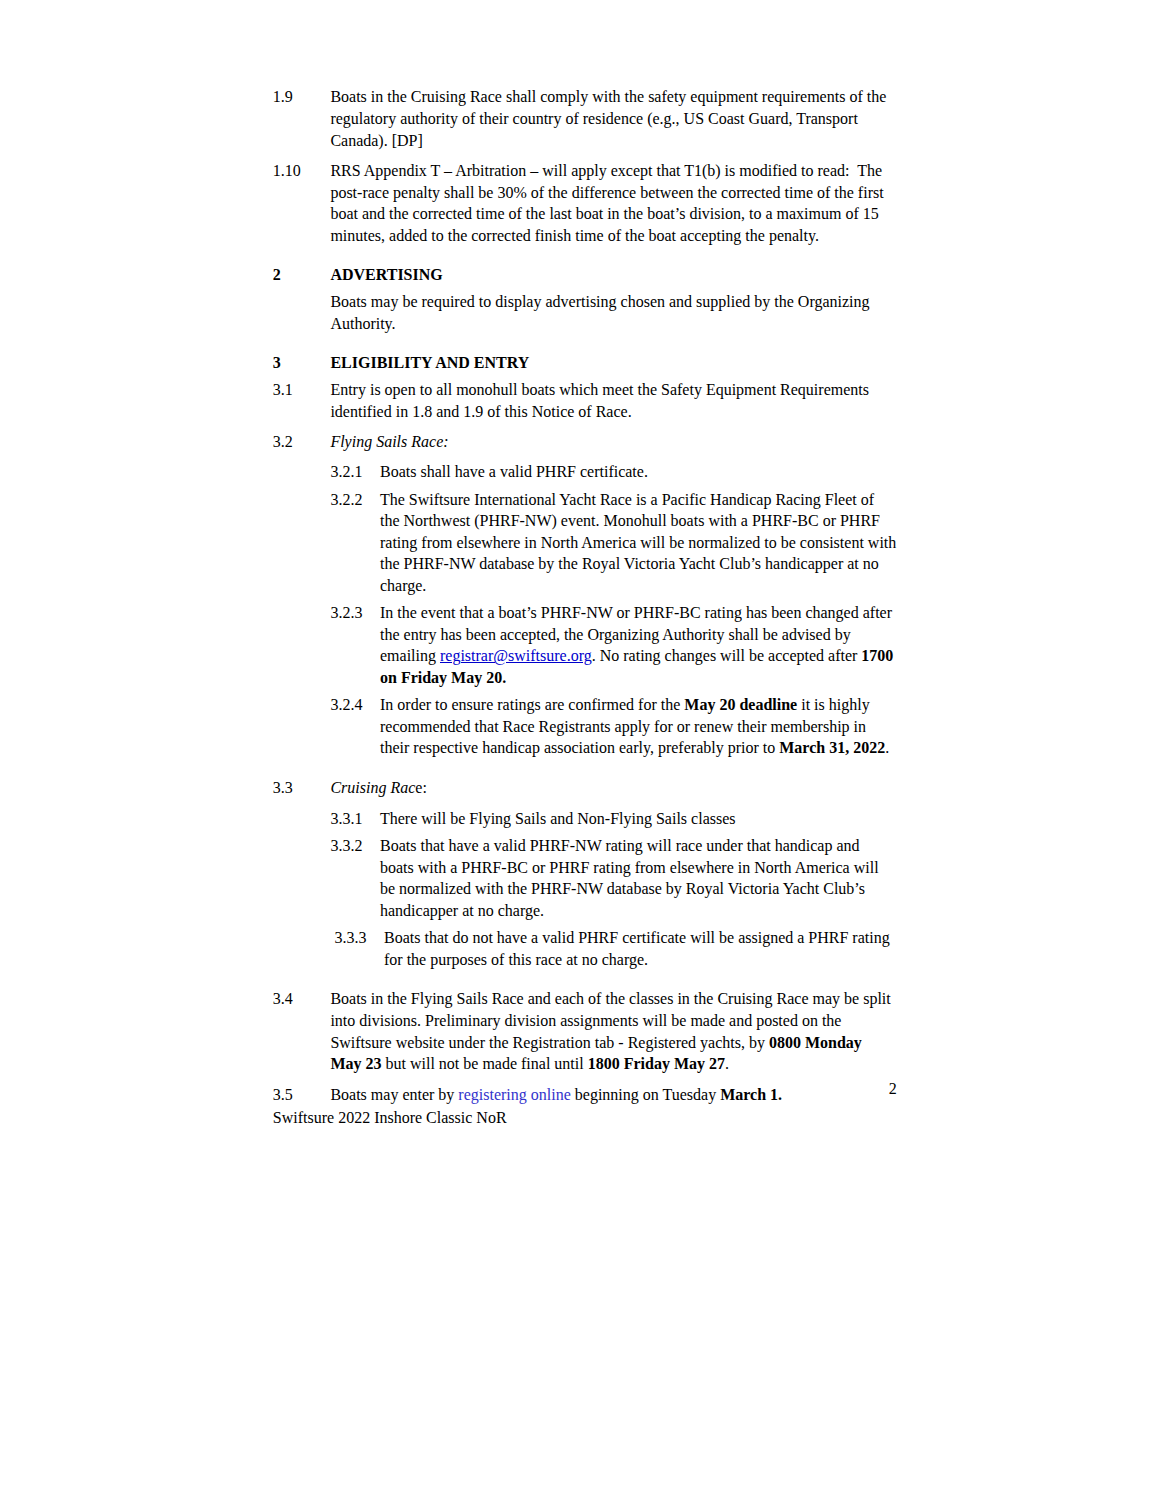1.9
Boats in the Cruising Race shall comply with the safety equipment requirements of the regulatory authority of their country of residence (e.g., US Coast Guard, Transport Canada). [DP]
1.10
RRS Appendix T – Arbitration – will apply except that T1(b) is modified to read: The post-race penalty shall be 30% of the difference between the corrected time of the first boat and the corrected time of the last boat in the boat’s division, to a maximum of 15 minutes, added to the corrected finish time of the boat accepting the penalty.
2
ADVERTISING
Boats may be required to display advertising chosen and supplied by the Organizing Authority.
3
ELIGIBILITY AND ENTRY
3.1
Entry is open to all monohull boats which meet the Safety Equipment Requirements identified in 1.8 and 1.9 of this Notice of Race.
3.2
Flying Sails Race:
3.2.1
Boats shall have a valid PHRF certificate.
3.2.2
The Swiftsure International Yacht Race is a Pacific Handicap Racing Fleet of the Northwest (PHRF-NW) event. Monohull boats with a PHRF-BC or PHRF rating from elsewhere in North America will be normalized to be consistent with the PHRF-NW database by the Royal Victoria Yacht Club’s handicapper at no charge.
3.2.3
In the event that a boat’s PHRF-NW or PHRF-BC rating has been changed after the entry has been accepted, the Organizing Authority shall be advised by emailing registrar@swiftsure.org. No rating changes will be accepted after 1700 on Friday May 20.
3.2.4
In order to ensure ratings are confirmed for the May 20 deadline it is highly recommended that Race Registrants apply for or renew their membership in their respective handicap association early, preferably prior to March 31, 2022.
3.3
Cruising Race:
3.3.1
There will be Flying Sails and Non-Flying Sails classes
3.3.2
Boats that have a valid PHRF-NW rating will race under that handicap and boats with a PHRF-BC or PHRF rating from elsewhere in North America will be normalized with the PHRF-NW database by Royal Victoria Yacht Club’s handicapper at no charge.
3.3.3
Boats that do not have a valid PHRF certificate will be assigned a PHRF rating for the purposes of this race at no charge.
3.4
Boats in the Flying Sails Race and each of the classes in the Cruising Race may be split into divisions. Preliminary division assignments will be made and posted on the Swiftsure website under the Registration tab - Registered yachts, by 0800 Monday May 23 but will not be made final until 1800 Friday May 27.
3.5
Boats may enter by registering online beginning on Tuesday March 1.
2
Swiftsure 2022 Inshore Classic NoR